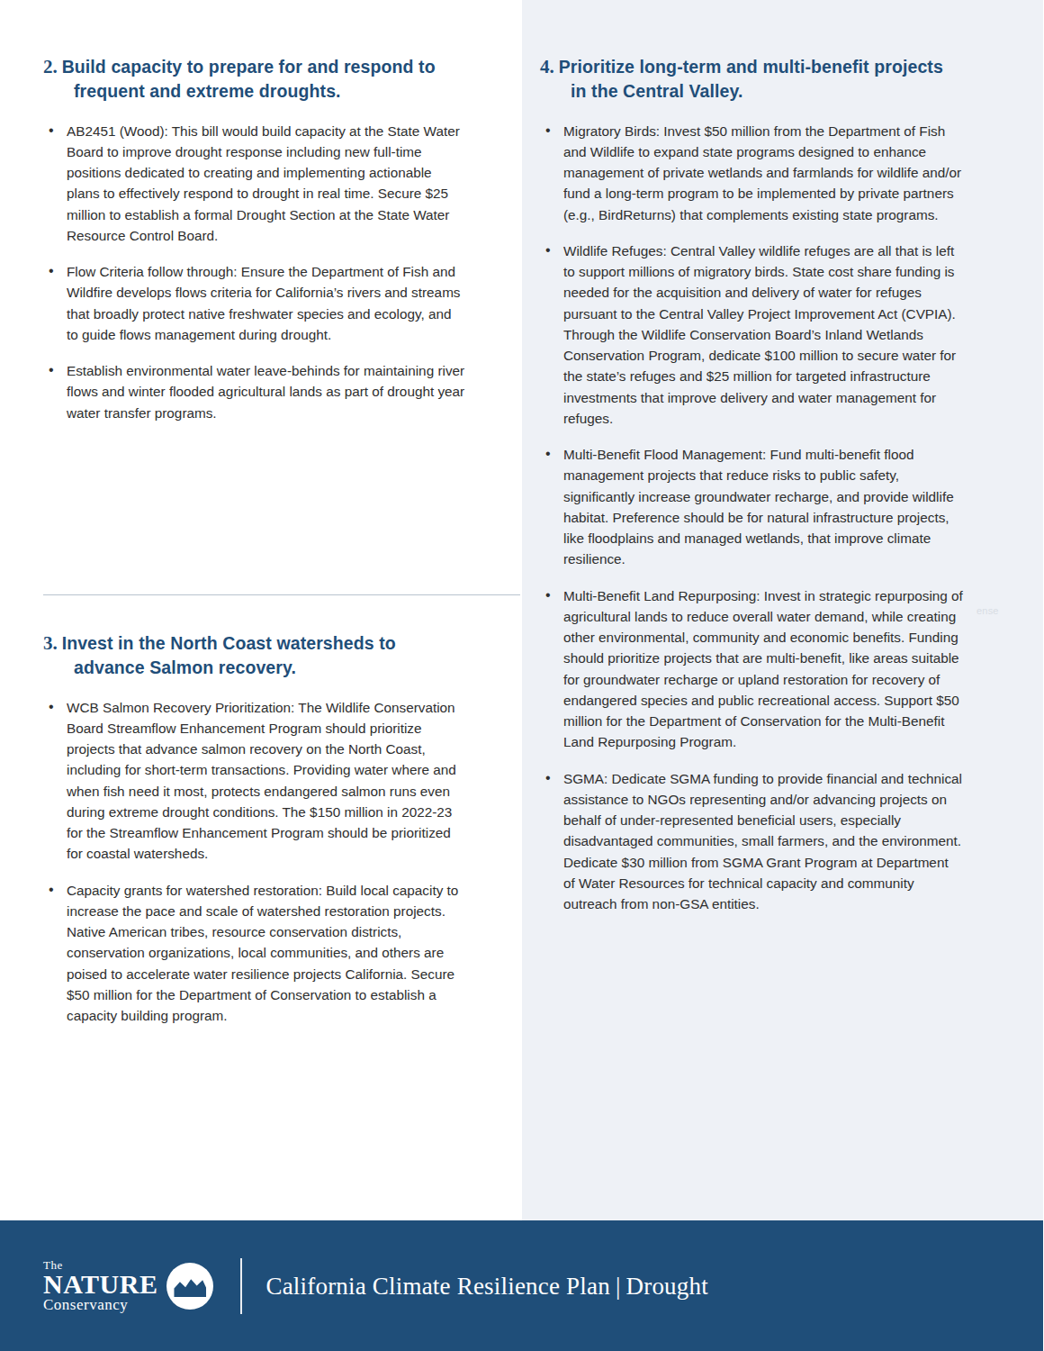2. Build capacity to prepare for and respond to frequent and extreme droughts.
AB2451 (Wood): This bill would build capacity at the State Water Board to improve drought response including new full-time positions dedicated to creating and implementing actionable plans to effectively respond to drought in real time. Secure $25 million to establish a formal Drought Section at the State Water Resource Control Board.
Flow Criteria follow through: Ensure the Department of Fish and Wildfire develops flows criteria for California’s rivers and streams that broadly protect native freshwater species and ecology, and to guide flows management during drought.
Establish environmental water leave-behinds for maintaining river flows and winter flooded agricultural lands as part of drought year water transfer programs.
3. Invest in the North Coast watersheds to advance Salmon recovery.
WCB Salmon Recovery Prioritization: The Wildlife Conservation Board Streamflow Enhancement Program should prioritize projects that advance salmon recovery on the North Coast, including for short-term transactions. Providing water where and when fish need it most, protects endangered salmon runs even during extreme drought conditions. The $150 million in 2022-23 for the Streamflow Enhancement Program should be prioritized for coastal watersheds.
Capacity grants for watershed restoration: Build local capacity to increase the pace and scale of watershed restoration projects. Native American tribes, resource conservation districts, conservation organizations, local communities, and others are poised to accelerate water resilience projects California. Secure $50 million for the Department of Conservation to establish a capacity building program.
4. Prioritize long-term and multi-benefit projects in the Central Valley.
Migratory Birds: Invest $50 million from the Department of Fish and Wildlife to expand state programs designed to enhance management of private wetlands and farmlands for wildlife and/or fund a long-term program to be implemented by private partners (e.g., BirdReturns) that complements existing state programs.
Wildlife Refuges: Central Valley wildlife refuges are all that is left to support millions of migratory birds. State cost share funding is needed for the acquisition and delivery of water for refuges pursuant to the Central Valley Project Improvement Act (CVPIA). Through the Wildlife Conservation Board’s Inland Wetlands Conservation Program, dedicate $100 million to secure water for the state’s refuges and $25 million for targeted infrastructure investments that improve delivery and water management for refuges.
Multi-Benefit Flood Management: Fund multi-benefit flood management projects that reduce risks to public safety, significantly increase groundwater recharge, and provide wildlife habitat. Preference should be for natural infrastructure projects, like floodplains and managed wetlands, that improve climate resilience.
Multi-Benefit Land Repurposing: Invest in strategic repurposing of agricultural lands to reduce overall water demand, while creating other environmental, community and economic benefits. Funding should prioritize projects that are multi-benefit, like areas suitable for groundwater recharge or upland restoration for recovery of endangered species and public recreational access. Support $50 million for the Department of Conservation for the Multi-Benefit Land Repurposing Program.
SGMA: Dedicate SGMA funding to provide financial and technical assistance to NGOs representing and/or advancing projects on behalf of under-represented beneficial users, especially disadvantaged communities, small farmers, and the environment. Dedicate $30 million from SGMA Grant Program at Department of Water Resources for technical capacity and community outreach from non-GSA entities.
ense
The NATURE Conservancy
California Climate Resilience Plan|Drought